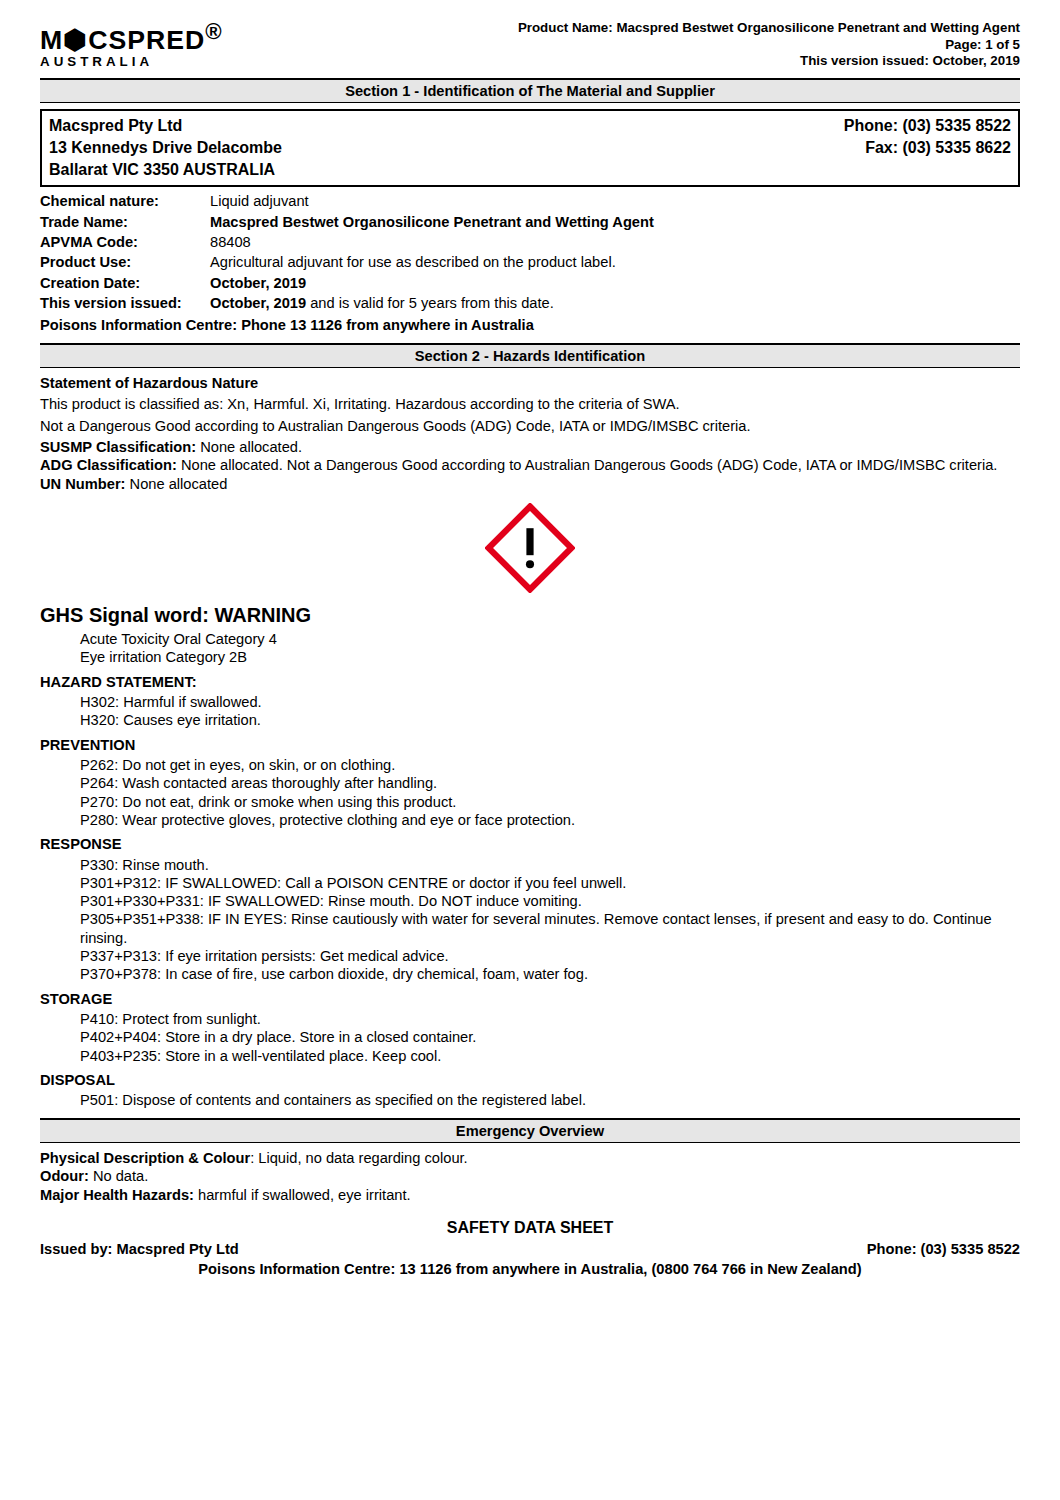M⬢CSPRED®
AUSTRALIA
Product Name: Macspred Bestwet Organosilicone Penetrant and Wetting Agent
Page: 1 of 5
This version issued: October, 2019
Section 1 - Identification of The Material and Supplier
| Macspred Pty Ltd | Phone: (03) 5335 8522 |
| 13 Kennedys Drive Delacombe | Fax: (03) 5335 8622 |
| Ballarat VIC 3350 AUSTRALIA | |
| Chemical nature: | Liquid adjuvant |
| Trade Name: | Macspred Bestwet Organosilicone Penetrant and Wetting Agent |
| APVMA Code: | 88408 |
| Product Use: | Agricultural adjuvant for use as described on the product label. |
| Creation Date: | October, 2019 |
| This version issued: | October, 2019 and is valid for 5 years from this date. |
Poisons Information Centre: Phone 13 1126 from anywhere in Australia
Section 2 - Hazards Identification
Statement of Hazardous Nature
This product is classified as: Xn, Harmful. Xi, Irritating. Hazardous according to the criteria of SWA.
Not a Dangerous Good according to Australian Dangerous Goods (ADG) Code, IATA or IMDG/IMSBC criteria.
SUSMP Classification: None allocated.
ADG Classification: None allocated. Not a Dangerous Good according to Australian Dangerous Goods (ADG) Code, IATA or IMDG/IMSBC criteria.
UN Number: None allocated
GHS Signal word: WARNING
Acute Toxicity Oral Category 4
Eye irritation Category 2B
HAZARD STATEMENT:
H302: Harmful if swallowed.
H320: Causes eye irritation.
PREVENTION
P262: Do not get in eyes, on skin, or on clothing.
P264: Wash contacted areas thoroughly after handling.
P270: Do not eat, drink or smoke when using this product.
P280: Wear protective gloves, protective clothing and eye or face protection.
RESPONSE
P330: Rinse mouth.
P301+P312: IF SWALLOWED: Call a POISON CENTRE or doctor if you feel unwell.
P301+P330+P331: IF SWALLOWED: Rinse mouth. Do NOT induce vomiting.
P305+P351+P338: IF IN EYES: Rinse cautiously with water for several minutes. Remove contact lenses, if present and easy to do. Continue rinsing.
P337+P313: If eye irritation persists: Get medical advice.
P370+P378: In case of fire, use carbon dioxide, dry chemical, foam, water fog.
STORAGE
P410: Protect from sunlight.
P402+P404: Store in a dry place. Store in a closed container.
P403+P235: Store in a well-ventilated place. Keep cool.
DISPOSAL
P501: Dispose of contents and containers as specified on the registered label.
Emergency Overview
Physical Description & Colour: Liquid, no data regarding colour.
Odour: No data.
Major Health Hazards: harmful if swallowed, eye irritant.
SAFETY DATA SHEET
Issued by: Macspred Pty Ltd
Phone: (03) 5335 8522
Poisons Information Centre: 13 1126 from anywhere in Australia, (0800 764 766 in New Zealand)